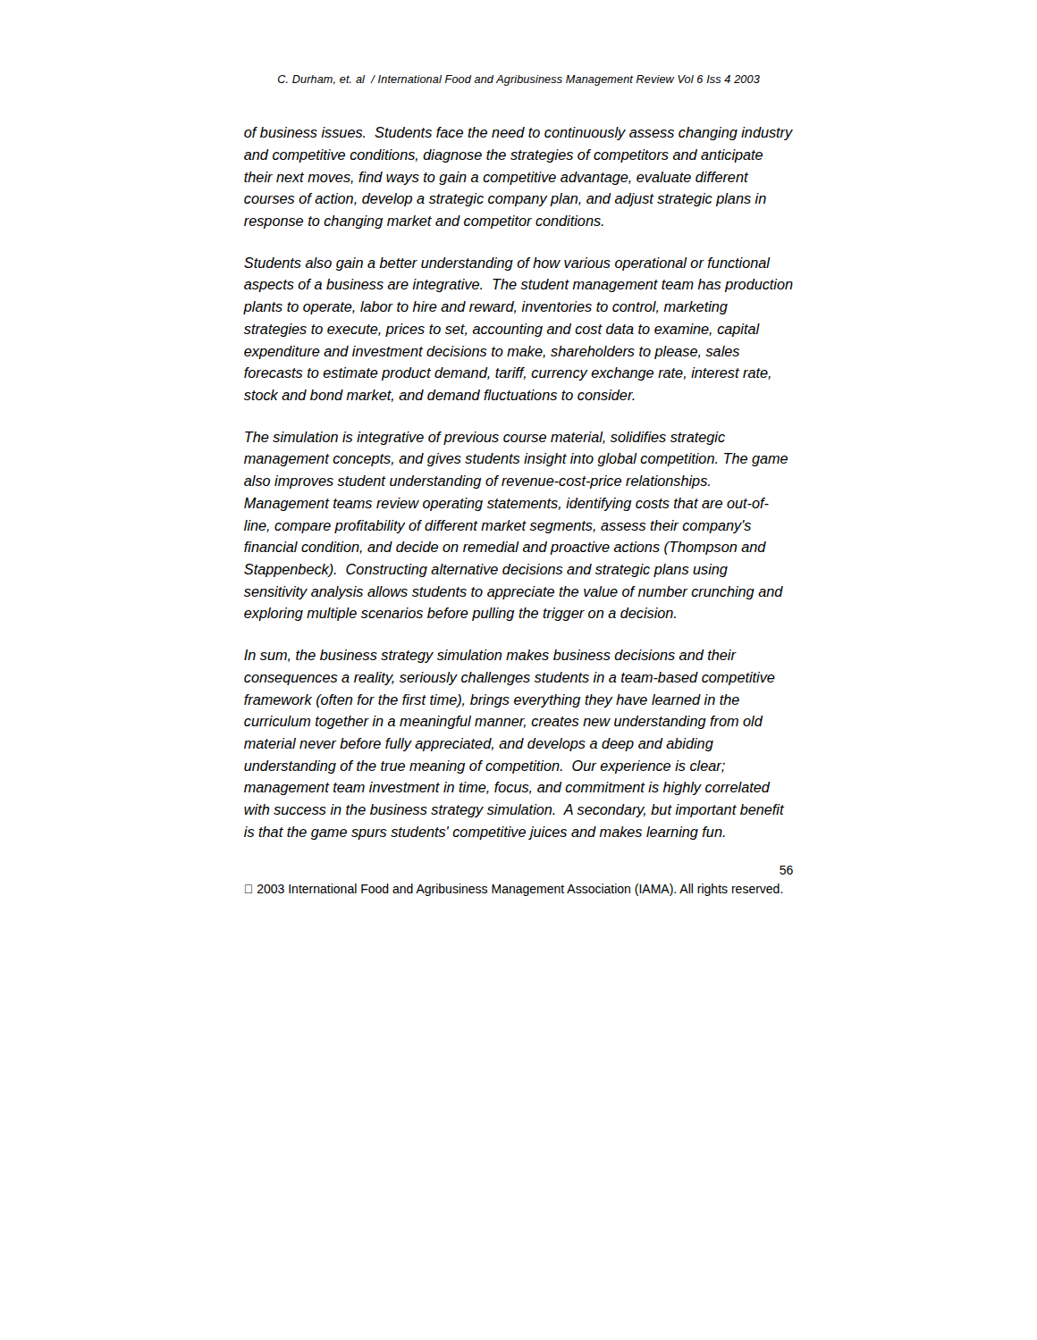C. Durham, et. al / International Food and Agribusiness Management Review Vol 6 Iss 4 2003
of business issues. Students face the need to continuously assess changing industry and competitive conditions, diagnose the strategies of competitors and anticipate their next moves, find ways to gain a competitive advantage, evaluate different courses of action, develop a strategic company plan, and adjust strategic plans in response to changing market and competitor conditions.
Students also gain a better understanding of how various operational or functional aspects of a business are integrative. The student management team has production plants to operate, labor to hire and reward, inventories to control, marketing strategies to execute, prices to set, accounting and cost data to examine, capital expenditure and investment decisions to make, shareholders to please, sales forecasts to estimate product demand, tariff, currency exchange rate, interest rate, stock and bond market, and demand fluctuations to consider.
The simulation is integrative of previous course material, solidifies strategic management concepts, and gives students insight into global competition. The game also improves student understanding of revenue-cost-price relationships. Management teams review operating statements, identifying costs that are out-of-line, compare profitability of different market segments, assess their company's financial condition, and decide on remedial and proactive actions (Thompson and Stappenbeck). Constructing alternative decisions and strategic plans using sensitivity analysis allows students to appreciate the value of number crunching and exploring multiple scenarios before pulling the trigger on a decision.
In sum, the business strategy simulation makes business decisions and their consequences a reality, seriously challenges students in a team-based competitive framework (often for the first time), brings everything they have learned in the curriculum together in a meaningful manner, creates new understanding from old material never before fully appreciated, and develops a deep and abiding understanding of the true meaning of competition. Our experience is clear; management team investment in time, focus, and commitment is highly correlated with success in the business strategy simulation. A secondary, but important benefit is that the game spurs students' competitive juices and makes learning fun.
56
 2003 International Food and Agribusiness Management Association (IAMA). All rights reserved.